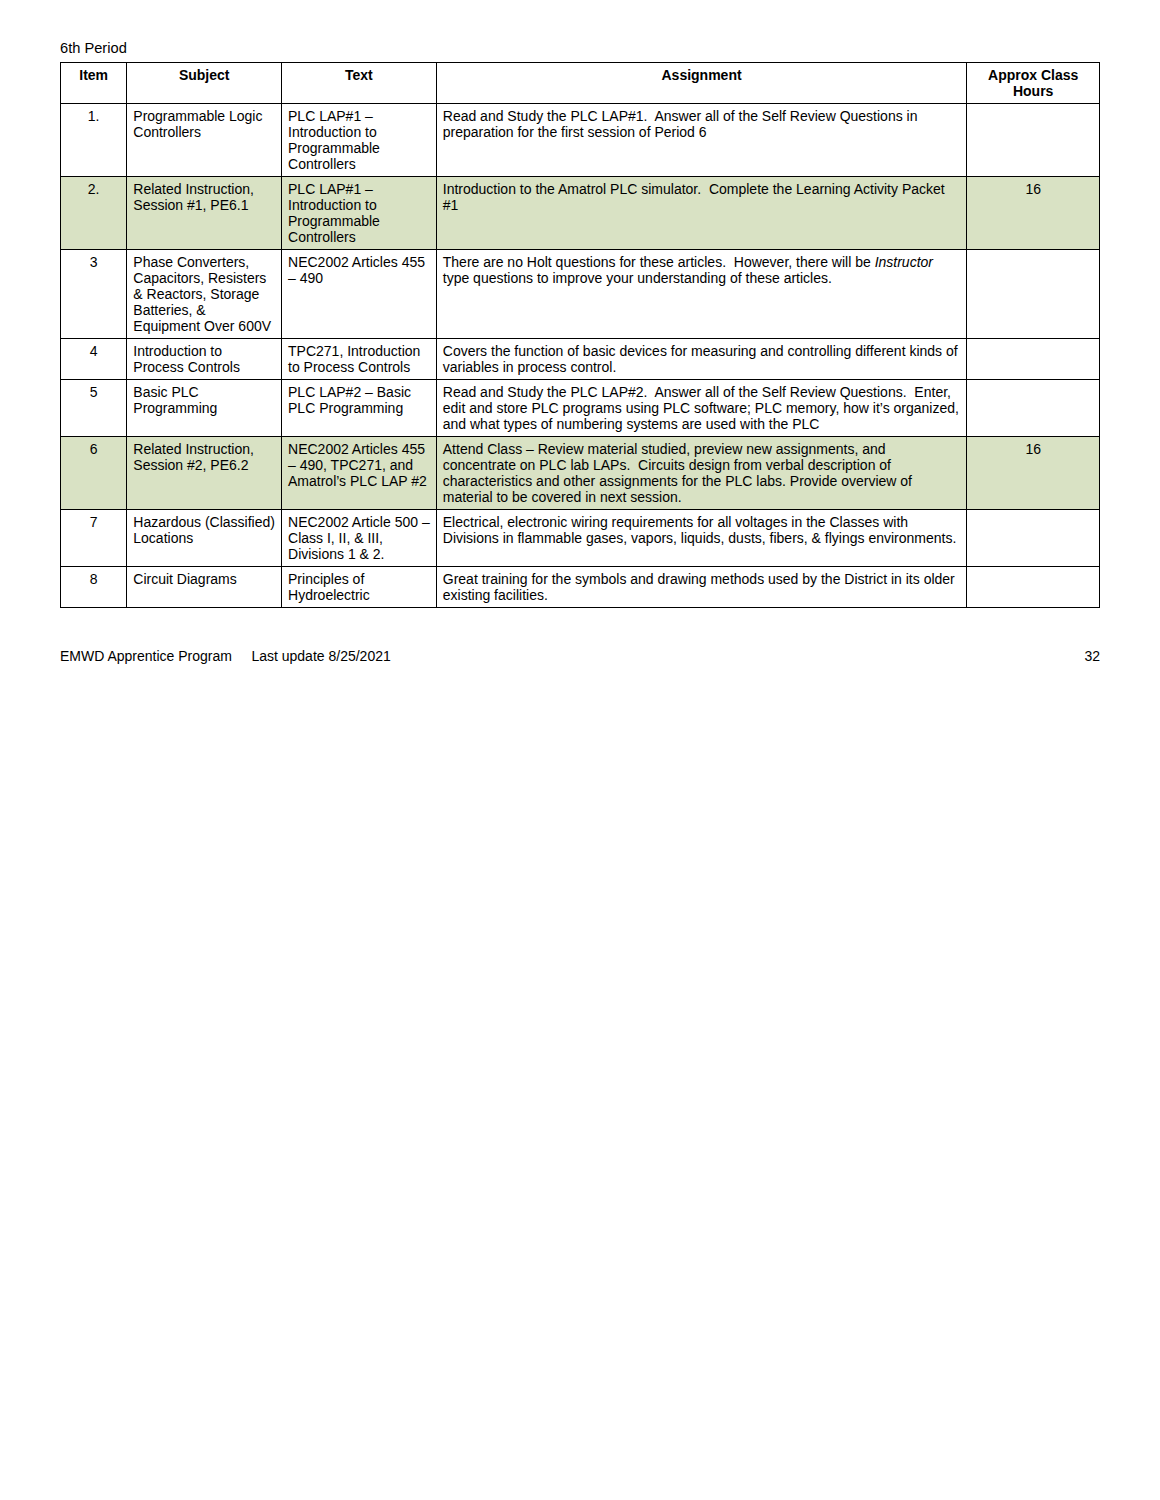6th Period
| Item | Subject | Text | Assignment | Approx Class Hours |
| --- | --- | --- | --- | --- |
| 1. | Programmable Logic Controllers | PLC LAP#1 – Introduction to Programmable Controllers | Read and Study the PLC LAP#1. Answer all of the Self Review Questions in preparation for the first session of Period 6 | |
| 2. | Related Instruction, Session #1, PE6.1 | PLC LAP#1 – Introduction to Programmable Controllers | Introduction to the Amatrol PLC simulator. Complete the Learning Activity Packet #1 | 16 |
| 3 | Phase Converters, Capacitors, Resisters & Reactors, Storage Batteries, & Equipment Over 600V | NEC2002 Articles 455 – 490 | There are no Holt questions for these articles. However, there will be Instructor type questions to improve your understanding of these articles. | |
| 4 | Introduction to Process Controls | TPC271, Introduction to Process Controls | Covers the function of basic devices for measuring and controlling different kinds of variables in process control. | |
| 5 | Basic PLC Programming | PLC LAP#2 – Basic PLC Programming | Read and Study the PLC LAP#2. Answer all of the Self Review Questions. Enter, edit and store PLC programs using PLC software; PLC memory, how it’s organized, and what types of numbering systems are used with the PLC | |
| 6 | Related Instruction, Session #2, PE6.2 | NEC2002 Articles 455 – 490, TPC271, and Amatrol’s PLC LAP #2 | Attend Class – Review material studied, preview new assignments, and concentrate on PLC lab LAPs. Circuits design from verbal description of characteristics and other assignments for the PLC labs. Provide overview of material to be covered in next session. | 16 |
| 7 | Hazardous (Classified) Locations | NEC2002 Article 500 – Class I, II, & III, Divisions 1 & 2. | Electrical, electronic wiring requirements for all voltages in the Classes with Divisions in flammable gases, vapors, liquids, dusts, fibers, & flyings environments. | |
| 8 | Circuit Diagrams | Principles of Hydroelectric | Great training for the symbols and drawing methods used by the District in its older existing facilities. | |
EMWD Apprentice Program Last update 8/25/2021
32